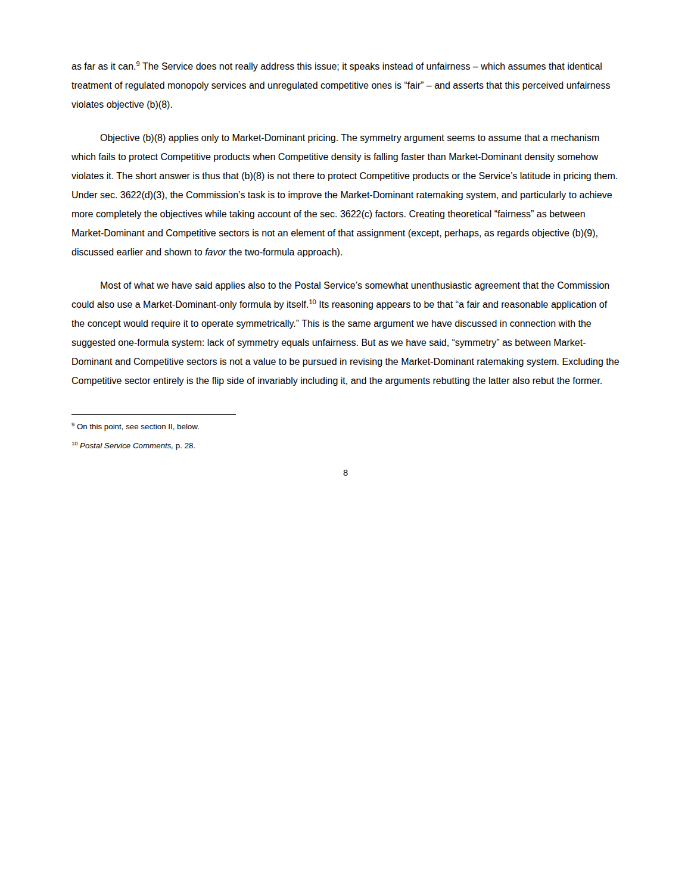as far as it can.9 The Service does not really address this issue; it speaks instead of unfairness – which assumes that identical treatment of regulated monopoly services and unregulated competitive ones is “fair” – and asserts that this perceived unfairness violates objective (b)(8).
Objective (b)(8) applies only to Market-Dominant pricing. The symmetry argument seems to assume that a mechanism which fails to protect Competitive products when Competitive density is falling faster than Market-Dominant density somehow violates it. The short answer is thus that (b)(8) is not there to protect Competitive products or the Service’s latitude in pricing them. Under sec. 3622(d)(3), the Commission’s task is to improve the Market-Dominant ratemaking system, and particularly to achieve more completely the objectives while taking account of the sec. 3622(c) factors. Creating theoretical “fairness” as between Market-Dominant and Competitive sectors is not an element of that assignment (except, perhaps, as regards objective (b)(9), discussed earlier and shown to favor the two-formula approach).
Most of what we have said applies also to the Postal Service’s somewhat unenthusiastic agreement that the Commission could also use a Market-Dominant-only formula by itself.10 Its reasoning appears to be that “a fair and reasonable application of the concept would require it to operate symmetrically.” This is the same argument we have discussed in connection with the suggested one-formula system: lack of symmetry equals unfairness. But as we have said, “symmetry” as between Market-Dominant and Competitive sectors is not a value to be pursued in revising the Market-Dominant ratemaking system. Excluding the Competitive sector entirely is the flip side of invariably including it, and the arguments rebutting the latter also rebut the former.
9 On this point, see section II, below.
10 Postal Service Comments, p. 28.
8